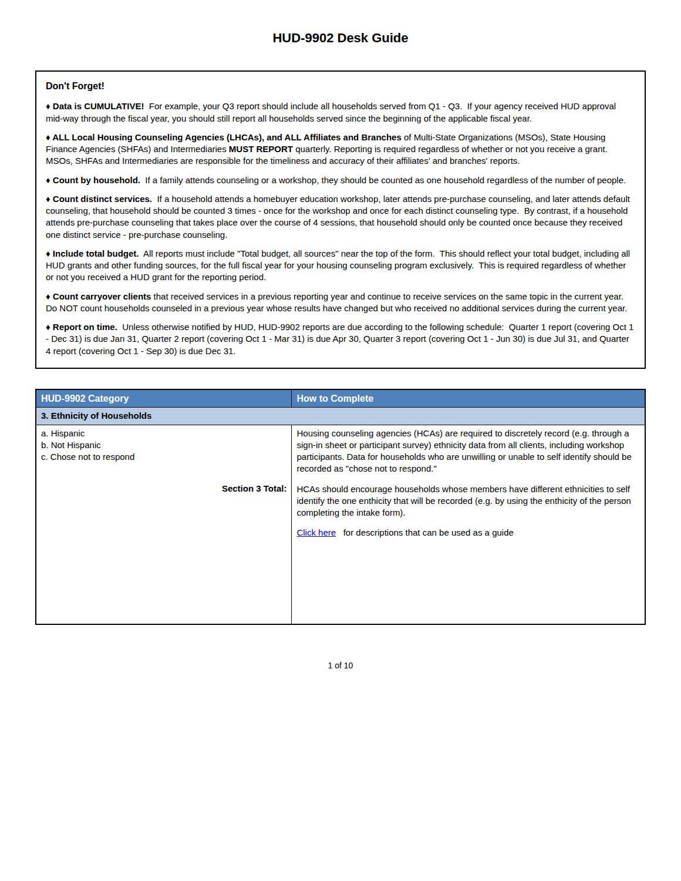HUD-9902 Desk Guide
Don't Forget!
♦ Data is CUMULATIVE! For example, your Q3 report should include all households served from Q1 - Q3. If your agency received HUD approval mid-way through the fiscal year, you should still report all households served since the beginning of the applicable fiscal year.
♦ ALL Local Housing Counseling Agencies (LHCAs), and ALL Affiliates and Branches of Multi-State Organizations (MSOs), State Housing Finance Agencies (SHFAs) and Intermediaries MUST REPORT quarterly. Reporting is required regardless of whether or not you receive a grant. MSOs, SHFAs and Intermediaries are responsible for the timeliness and accuracy of their affiliates' and branches' reports.
♦ Count by household. If a family attends counseling or a workshop, they should be counted as one household regardless of the number of people.
♦ Count distinct services. If a household attends a homebuyer education workshop, later attends pre-purchase counseling, and later attends default counseling, that household should be counted 3 times - once for the workshop and once for each distinct counseling type. By contrast, if a household attends pre-purchase counseling that takes place over the course of 4 sessions, that household should only be counted once because they received one distinct service - pre-purchase counseling.
♦ Include total budget. All reports must include "Total budget, all sources" near the top of the form. This should reflect your total budget, including all HUD grants and other funding sources, for the full fiscal year for your housing counseling program exclusively. This is required regardless of whether or not you received a HUD grant for the reporting period.
♦ Count carryover clients that received services in a previous reporting year and continue to receive services on the same topic in the current year. Do NOT count households counseled in a previous year whose results have changed but who received no additional services during the current year.
♦ Report on time. Unless otherwise notified by HUD, HUD-9902 reports are due according to the following schedule: Quarter 1 report (covering Oct 1 - Dec 31) is due Jan 31, Quarter 2 report (covering Oct 1 - Mar 31) is due Apr 30, Quarter 3 report (covering Oct 1 - Jun 30) is due Jul 31, and Quarter 4 report (covering Oct 1 - Sep 30) is due Dec 31.
| HUD-9902 Category | How to Complete |
| --- | --- |
| 3. Ethnicity of Households |
| a. Hispanic b. Not Hispanic c. Chose not to respond Section 3 Total: | Housing counseling agencies (HCAs) are required to discretely record (e.g. through a sign-in sheet or participant survey) ethnicity data from all clients, including workshop participants. Data for households who are unwilling or unable to self identify should be recorded as "chose not to respond." HCAs should encourage households whose members have different ethnicities to self identify the one enthicity that will be recorded (e.g. by using the enthicity of the person completing the intake form). Click here for descriptions that can be used as a guide |
1 of 10